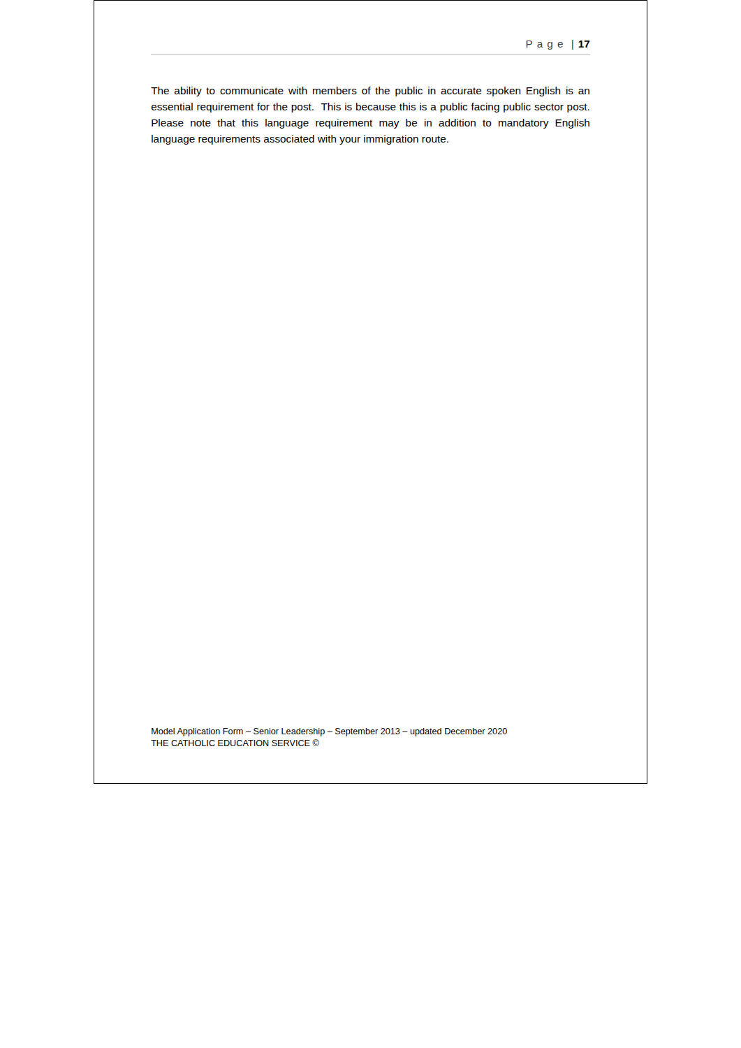P a g e | 17
The ability to communicate with members of the public in accurate spoken English is an essential requirement for the post. This is because this is a public facing public sector post. Please note that this language requirement may be in addition to mandatory English language requirements associated with your immigration route.
Model Application Form – Senior Leadership – September 2013 – updated December 2020
THE CATHOLIC EDUCATION SERVICE ©